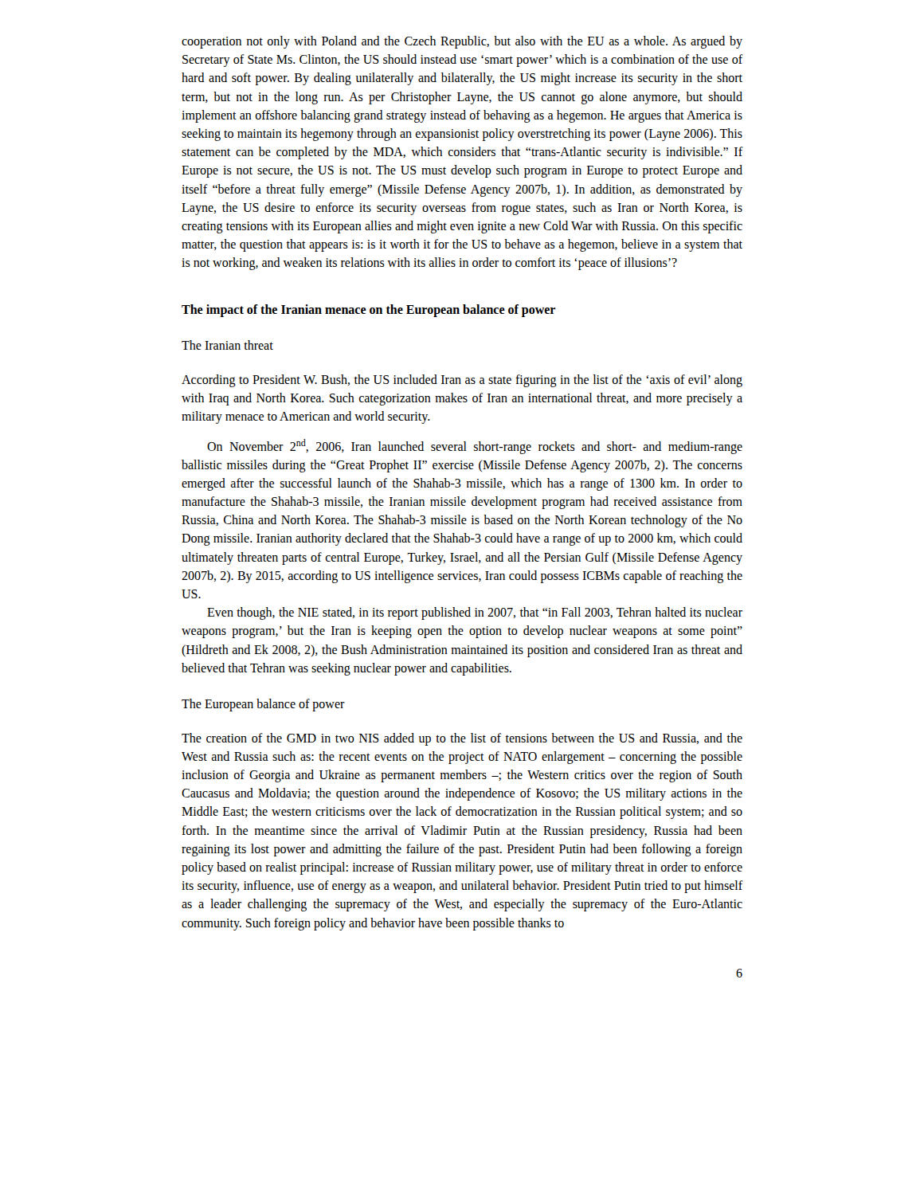cooperation not only with Poland and the Czech Republic, but also with the EU as a whole. As argued by Secretary of State Ms. Clinton, the US should instead use ‘smart power’ which is a combination of the use of hard and soft power. By dealing unilaterally and bilaterally, the US might increase its security in the short term, but not in the long run. As per Christopher Layne, the US cannot go alone anymore, but should implement an offshore balancing grand strategy instead of behaving as a hegemon. He argues that America is seeking to maintain its hegemony through an expansionist policy overstretching its power (Layne 2006). This statement can be completed by the MDA, which considers that “trans-Atlantic security is indivisible.” If Europe is not secure, the US is not. The US must develop such program in Europe to protect Europe and itself “before a threat fully emerge” (Missile Defense Agency 2007b, 1). In addition, as demonstrated by Layne, the US desire to enforce its security overseas from rogue states, such as Iran or North Korea, is creating tensions with its European allies and might even ignite a new Cold War with Russia. On this specific matter, the question that appears is: is it worth it for the US to behave as a hegemon, believe in a system that is not working, and weaken its relations with its allies in order to comfort its ‘peace of illusions’?
The impact of the Iranian menace on the European balance of power
The Iranian threat
According to President W. Bush, the US included Iran as a state figuring in the list of the ‘axis of evil’ along with Iraq and North Korea. Such categorization makes of Iran an international threat, and more precisely a military menace to American and world security.
On November 2nd, 2006, Iran launched several short-range rockets and short- and medium-range ballistic missiles during the “Great Prophet II” exercise (Missile Defense Agency 2007b, 2). The concerns emerged after the successful launch of the Shahab-3 missile, which has a range of 1300 km. In order to manufacture the Shahab-3 missile, the Iranian missile development program had received assistance from Russia, China and North Korea. The Shahab-3 missile is based on the North Korean technology of the No Dong missile. Iranian authority declared that the Shahab-3 could have a range of up to 2000 km, which could ultimately threaten parts of central Europe, Turkey, Israel, and all the Persian Gulf (Missile Defense Agency 2007b, 2). By 2015, according to US intelligence services, Iran could possess ICBMs capable of reaching the US.
Even though, the NIE stated, in its report published in 2007, that “in Fall 2003, Tehran halted its nuclear weapons program,’ but the Iran is keeping open the option to develop nuclear weapons at some point” (Hildreth and Ek 2008, 2), the Bush Administration maintained its position and considered Iran as threat and believed that Tehran was seeking nuclear power and capabilities.
The European balance of power
The creation of the GMD in two NIS added up to the list of tensions between the US and Russia, and the West and Russia such as: the recent events on the project of NATO enlargement – concerning the possible inclusion of Georgia and Ukraine as permanent members –; the Western critics over the region of South Caucasus and Moldavia; the question around the independence of Kosovo; the US military actions in the Middle East; the western criticisms over the lack of democratization in the Russian political system; and so forth. In the meantime since the arrival of Vladimir Putin at the Russian presidency, Russia had been regaining its lost power and admitting the failure of the past. President Putin had been following a foreign policy based on realist principal: increase of Russian military power, use of military threat in order to enforce its security, influence, use of energy as a weapon, and unilateral behavior. President Putin tried to put himself as a leader challenging the supremacy of the West, and especially the supremacy of the Euro-Atlantic community. Such foreign policy and behavior have been possible thanks to
6